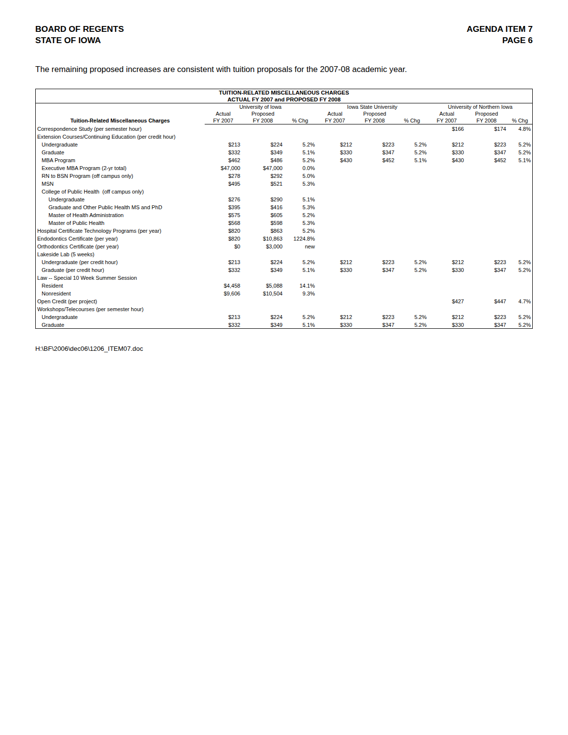BOARD OF REGENTS STATE OF IOWA
AGENDA ITEM 7 PAGE 6
The remaining proposed increases are consistent with tuition proposals for the 2007-08 academic year.
| TUITION-RELATED MISCELLANEOUS CHARGES |
| ACTUAL FY 2007 and PROPOSED FY 2008 |
| | University of Iowa | Iowa State University | University of Northern Iowa |
| Tuition-Related Miscellaneous Charges | Actual | Proposed | | Actual | Proposed | | Actual | Proposed | |
| FY 2007 | FY 2008 | % Chg | FY 2007 | FY 2008 | % Chg | FY 2007 | FY 2008 | % Chg |
| Correspondence Study (per semester hour) | | | | | | | $166 | $174 | 4.8% |
| Extension Courses/Continuing Education (per credit hour) | | | | | | | | | |
| Undergraduate | $213 | $224 | 5.2% | $212 | $223 | 5.2% | $212 | $223 | 5.2% |
| Graduate | $332 | $349 | 5.1% | $330 | $347 | 5.2% | $330 | $347 | 5.2% |
| MBA Program | $462 | $486 | 5.2% | $430 | $452 | 5.1% | $430 | $452 | 5.1% |
| Executive MBA Program (2-yr total) | $47,000 | $47,000 | 0.0% | | | | | | |
| RN to BSN Program (off campus only) | $278 | $292 | 5.0% | | | | | | |
| MSN | $495 | $521 | 5.3% | | | | | | |
| College of Public Health (off campus only) | | | | | | | | | |
| Undergraduate | $276 | $290 | 5.1% | | | | | | |
| Graduate and Other Public Health MS and PhD | $395 | $416 | 5.3% | | | | | | |
| Master of Health Administration | $575 | $605 | 5.2% | | | | | | |
| Master of Public Health | $568 | $598 | 5.3% | | | | | | |
| Hospital Certificate Technology Programs (per year) | $820 | $863 | 5.2% | | | | | | |
| Endodontics Certificate (per year) | $820 | $10,863 | 1224.8% | | | | | | |
| Orthodontics Certificate (per year) | $0 | $3,000 | new | | | | | | |
| Lakeside Lab (5 weeks) | | | | | | | | | |
| Undergraduate (per credit hour) | $213 | $224 | 5.2% | $212 | $223 | 5.2% | $212 | $223 | 5.2% |
| Graduate (per credit hour) | $332 | $349 | 5.1% | $330 | $347 | 5.2% | $330 | $347 | 5.2% |
| Law -- Special 10 Week Summer Session | | | | | | | | | |
| Resident | $4,458 | $5,088 | 14.1% | | | | | | |
| Nonresident | $9,606 | $10,504 | 9.3% | | | | | | |
| Open Credit (per project) | | | | | | | $427 | $447 | 4.7% |
| Workshops/Telecourses (per semester hour) | | | | | | | | | |
| Undergraduate | $213 | $224 | 5.2% | $212 | $223 | 5.2% | $212 | $223 | 5.2% |
| Graduate | $332 | $349 | 5.1% | $330 | $347 | 5.2% | $330 | $347 | 5.2% |
H:\BF\2006\dec06\1206_ITEM07.doc